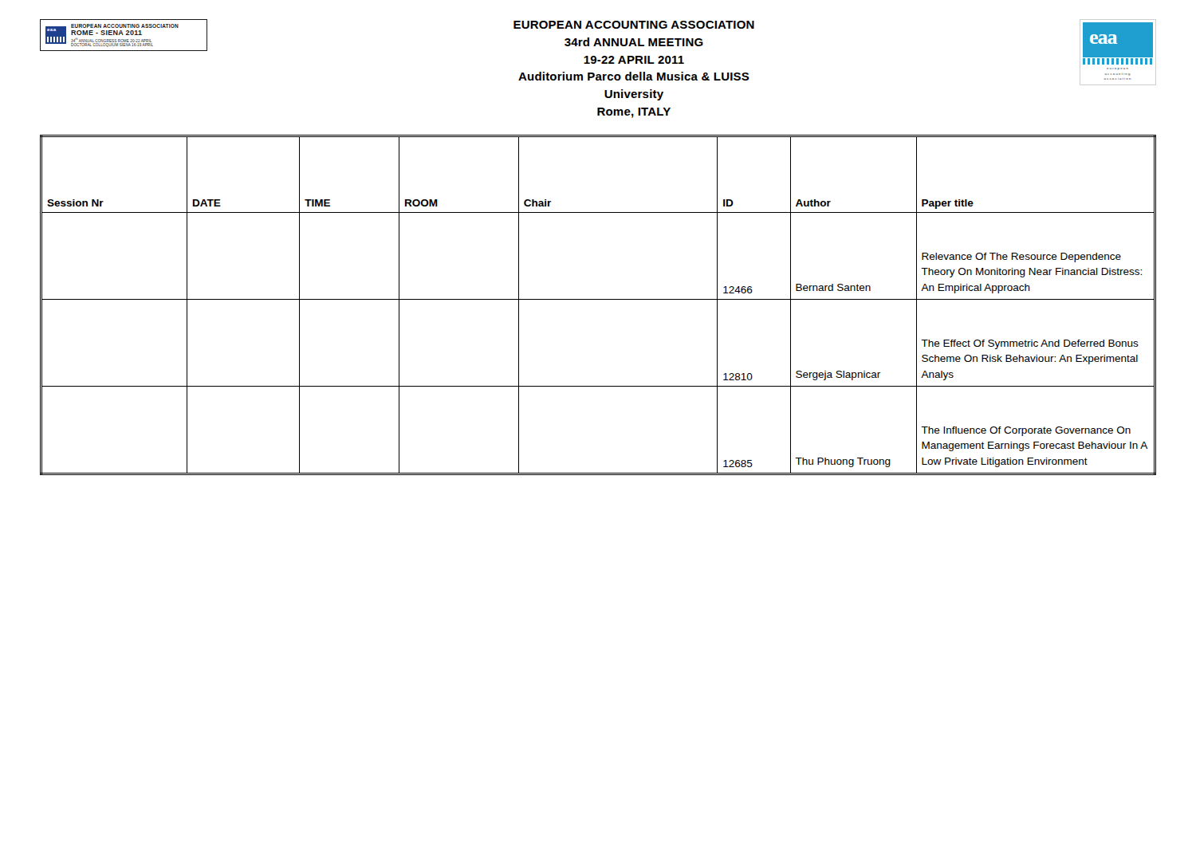EUROPEAN ACCOUNTING ASSOCIATION
ROME - SIENA 2011
34th ANNUAL CONGRESS ROME 20-22 APRIL
DOCTORAL COLLOQUIUM SIENA 16-19 APRIL
EUROPEAN ACCOUNTING ASSOCIATION
34rd ANNUAL MEETING
19-22 APRIL 2011
Auditorium Parco della Musica & LUISS
University
Rome, ITALY
eaa
european
accounting
association
| Session Nr | DATE | TIME | ROOM | Chair | ID | Author | Paper title |
| --- | --- | --- | --- | --- | --- | --- | --- |
| | | | | | 12466 | Bernard Santen | Relevance Of The Resource Dependence Theory On Monitoring Near Financial Distress: An Empirical Approach |
| | | | | | 12810 | Sergeja Slapnicar | The Effect Of Symmetric And Deferred Bonus Scheme On Risk Behaviour: An Experimental Analys |
| | | | | | 12685 | Thu Phuong Truong | The Influence Of Corporate Governance On Management Earnings Forecast Behaviour In A Low Private Litigation Environment |